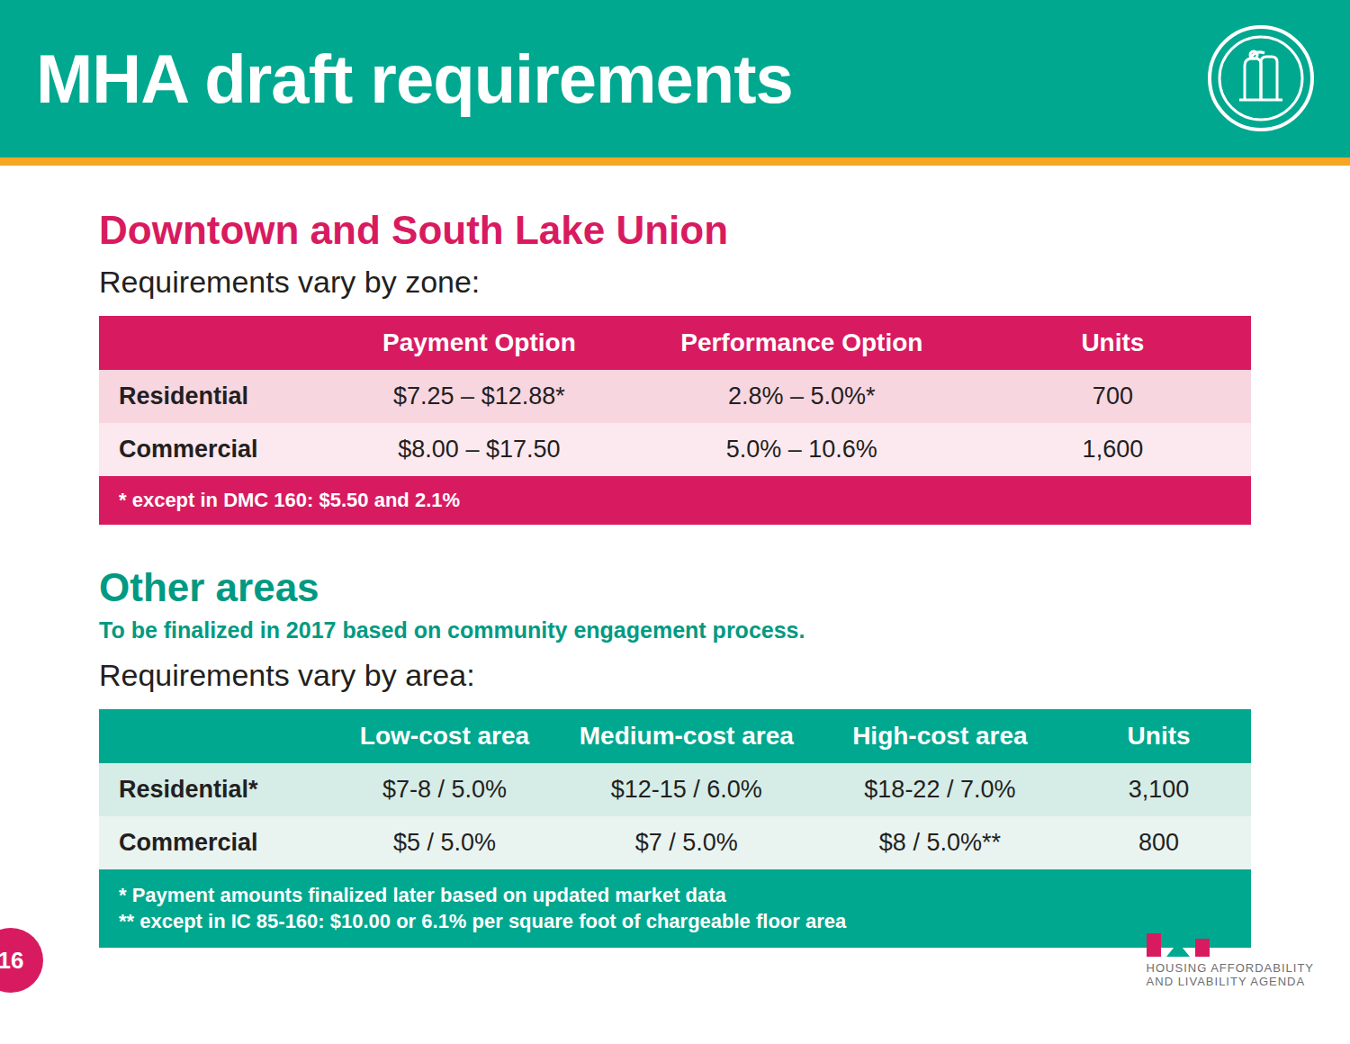MHA draft requirements
Downtown and South Lake Union
Requirements vary by zone:
| | Payment Option | Performance Option | Units |
| --- | --- | --- | --- |
| Residential | $7.25 – $12.88* | 2.8% – 5.0%* | 700 |
| Commercial | $8.00 – $17.50 | 5.0% – 10.6% | 1,600 |
| * except in DMC 160: $5.50 and 2.1% |
Other areas
To be finalized in 2017 based on community engagement process.
Requirements vary by area:
| | Low-cost area | Medium-cost area | High-cost area | Units |
| --- | --- | --- | --- | --- |
| Residential* | $7-8 / 5.0% | $12-15 / 6.0% | $18-22 / 7.0% | 3,100 |
| Commercial | $5 / 5.0% | $7 / 5.0% | $8 / 5.0%** | 800 |
| * Payment amounts finalized later based on updated market data ** except in IC 85-160: $10.00 or 6.1% per square foot of chargeable floor area |
16
Housing Affordability
and Livability Agenda